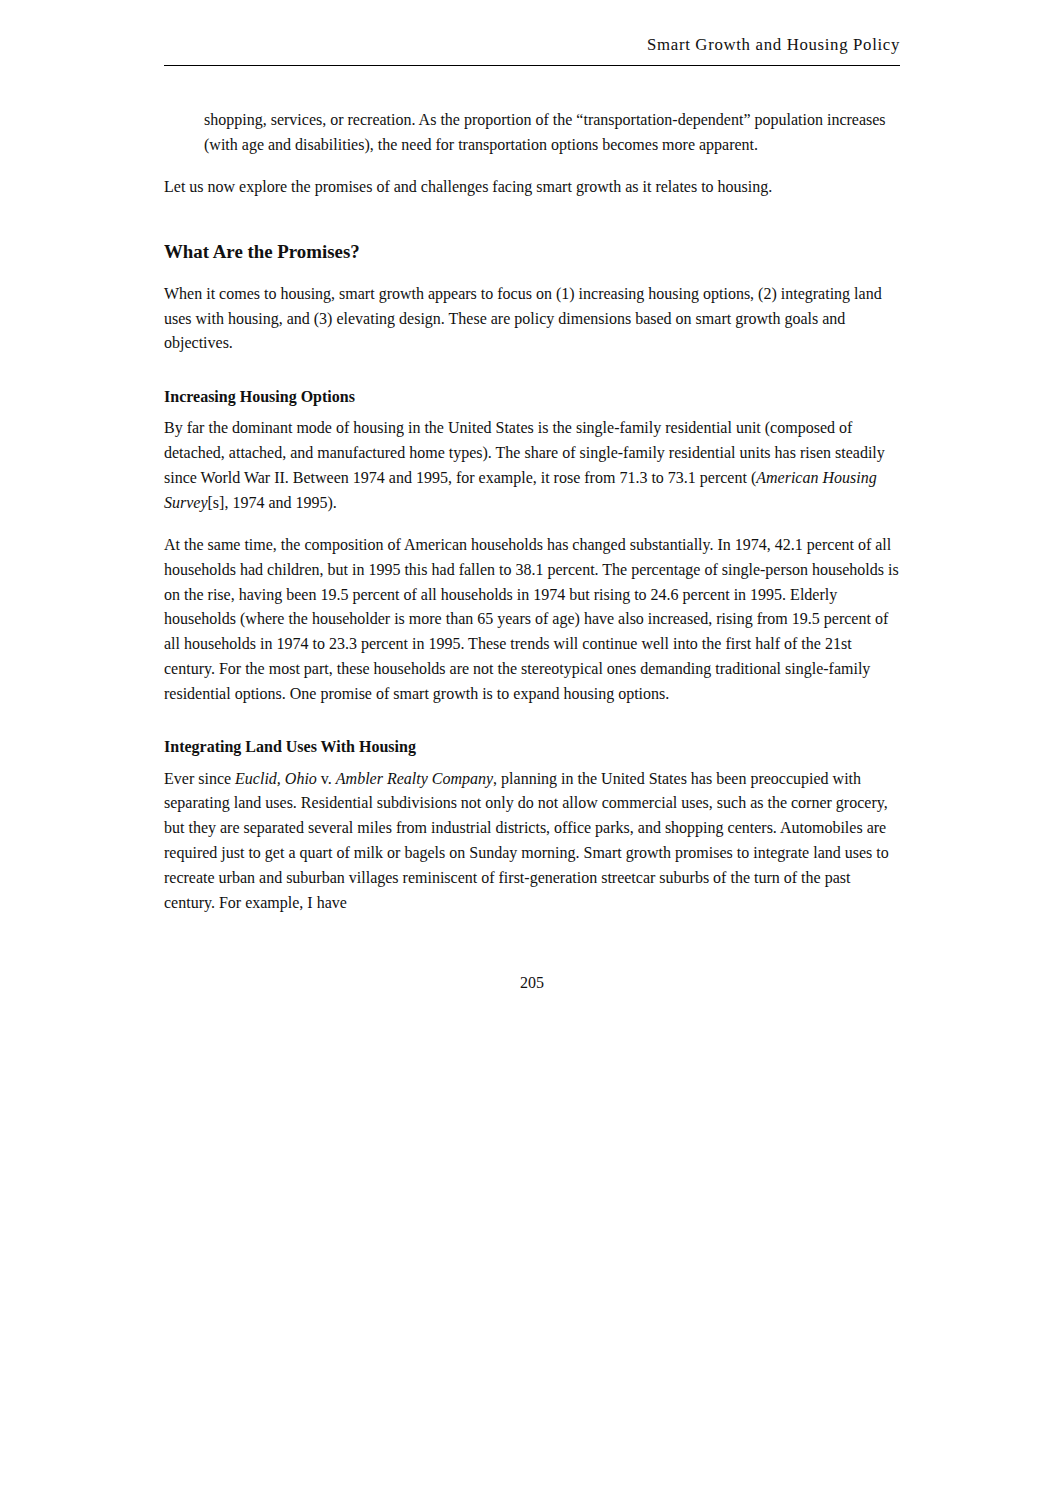Smart Growth and Housing Policy
shopping, services, or recreation. As the proportion of the “transportation-dependent” population increases (with age and disabilities), the need for transportation options becomes more apparent.
Let us now explore the promises of and challenges facing smart growth as it relates to housing.
What Are the Promises?
When it comes to housing, smart growth appears to focus on (1) increasing housing options, (2) integrating land uses with housing, and (3) elevating design. These are policy dimensions based on smart growth goals and objectives.
Increasing Housing Options
By far the dominant mode of housing in the United States is the single-family residential unit (composed of detached, attached, and manufactured home types). The share of single-family residential units has risen steadily since World War II. Between 1974 and 1995, for example, it rose from 71.3 to 73.1 percent (American Housing Survey[s], 1974 and 1995).
At the same time, the composition of American households has changed substantially. In 1974, 42.1 percent of all households had children, but in 1995 this had fallen to 38.1 percent. The percentage of single-person households is on the rise, having been 19.5 percent of all households in 1974 but rising to 24.6 percent in 1995. Elderly households (where the householder is more than 65 years of age) have also increased, rising from 19.5 percent of all households in 1974 to 23.3 percent in 1995. These trends will continue well into the first half of the 21st century. For the most part, these households are not the stereotypical ones demanding traditional single-family residential options. One promise of smart growth is to expand housing options.
Integrating Land Uses With Housing
Ever since Euclid, Ohio v. Ambler Realty Company, planning in the United States has been preoccupied with separating land uses. Residential subdivisions not only do not allow commercial uses, such as the corner grocery, but they are separated several miles from industrial districts, office parks, and shopping centers. Automobiles are required just to get a quart of milk or bagels on Sunday morning. Smart growth promises to integrate land uses to recreate urban and suburban villages reminiscent of first-generation streetcar suburbs of the turn of the past century. For example, I have
205